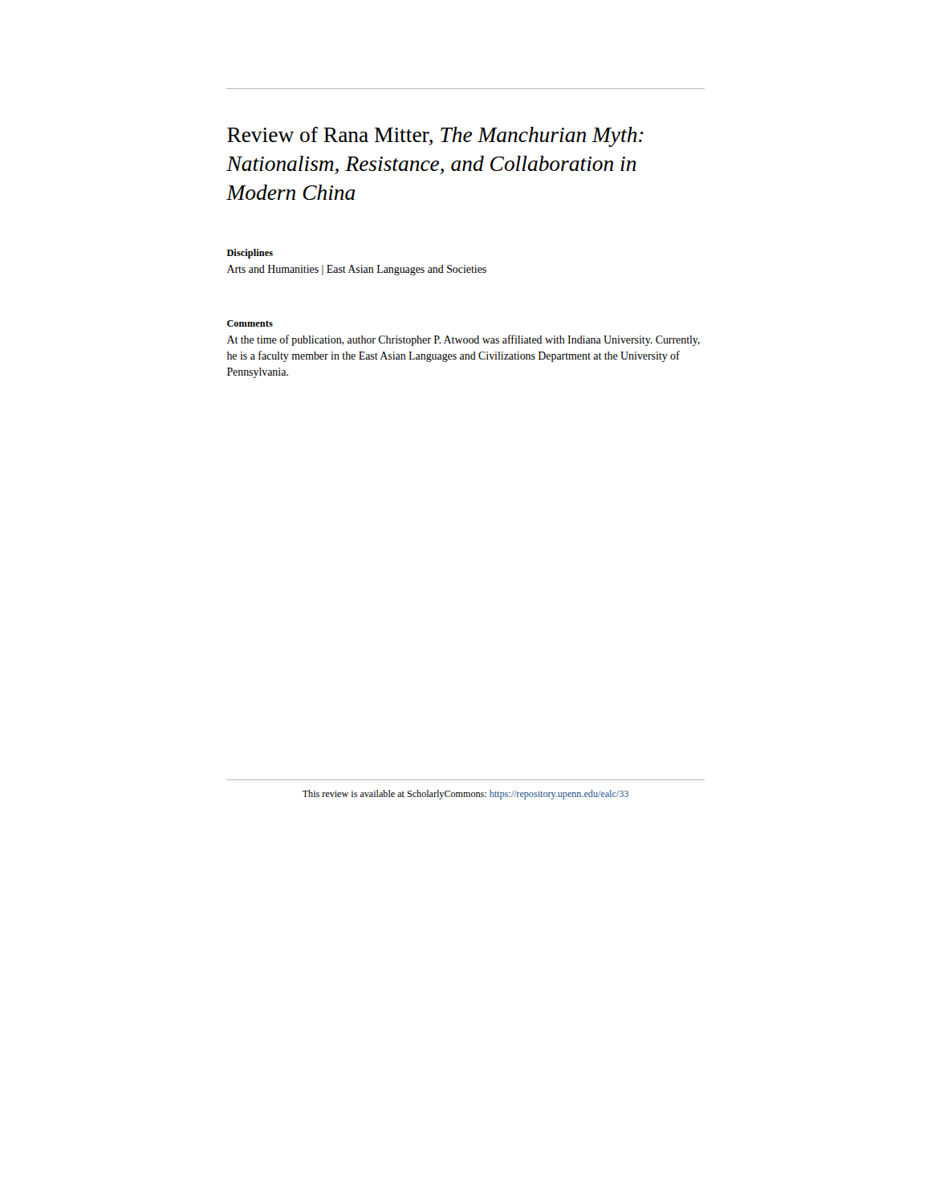Review of Rana Mitter, The Manchurian Myth: Nationalism, Resistance, and Collaboration in Modern China
Disciplines
Arts and Humanities | East Asian Languages and Societies
Comments
At the time of publication, author Christopher P. Atwood was affiliated with Indiana University. Currently, he is a faculty member in the East Asian Languages and Civilizations Department at the University of Pennsylvania.
This review is available at ScholarlyCommons: https://repository.upenn.edu/ealc/33